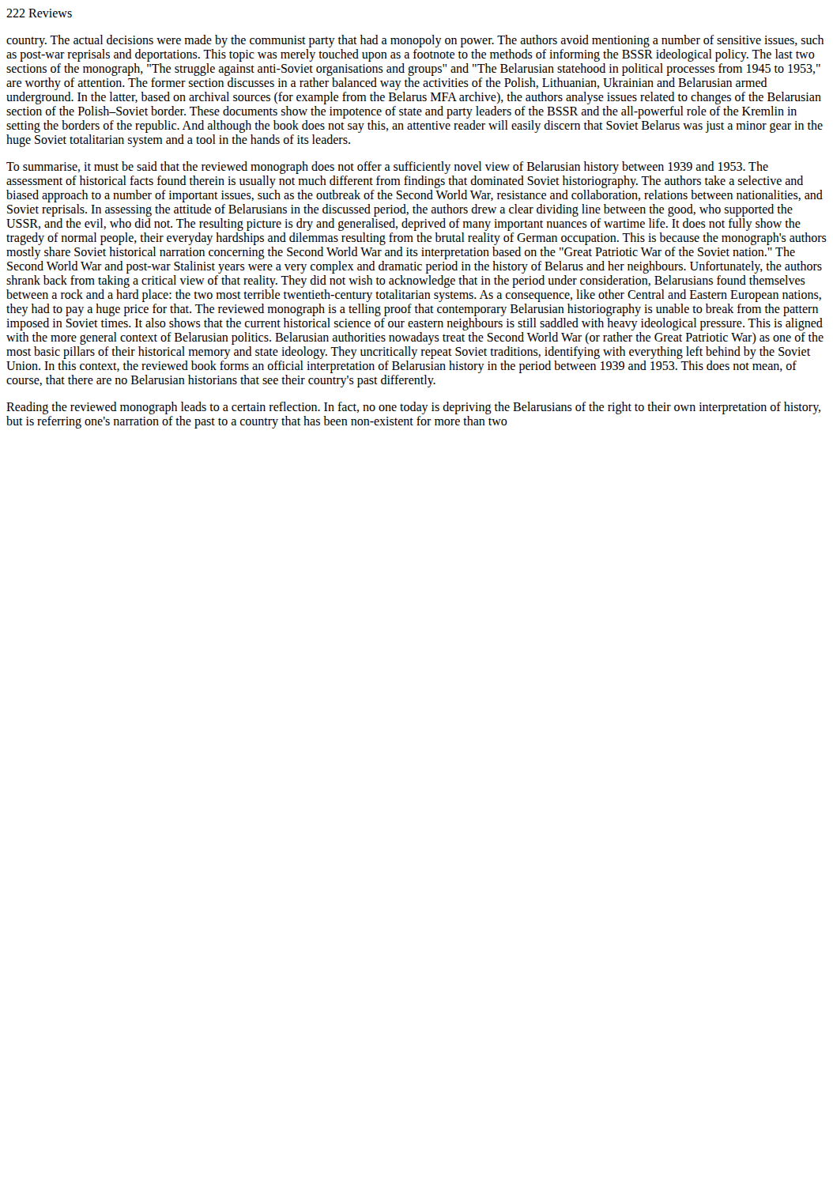222 Reviews
country. The actual decisions were made by the communist party that had a monopoly on power. The authors avoid mentioning a number of sensitive issues, such as post-war reprisals and deportations. This topic was merely touched upon as a footnote to the methods of informing the BSSR ideological policy. The last two sections of the monograph, "The struggle against anti-Soviet organisations and groups" and "The Belarusian statehood in political processes from 1945 to 1953," are worthy of attention. The former section discusses in a rather balanced way the activities of the Polish, Lithuanian, Ukrainian and Belarusian armed underground. In the latter, based on archival sources (for example from the Belarus MFA archive), the authors analyse issues related to changes of the Belarusian section of the Polish–Soviet border. These documents show the impotence of state and party leaders of the BSSR and the all-powerful role of the Kremlin in setting the borders of the republic. And although the book does not say this, an attentive reader will easily discern that Soviet Belarus was just a minor gear in the huge Soviet totalitarian system and a tool in the hands of its leaders.
To summarise, it must be said that the reviewed monograph does not offer a sufficiently novel view of Belarusian history between 1939 and 1953. The assessment of historical facts found therein is usually not much different from findings that dominated Soviet historiography. The authors take a selective and biased approach to a number of important issues, such as the outbreak of the Second World War, resistance and collaboration, relations between nationalities, and Soviet reprisals. In assessing the attitude of Belarusians in the discussed period, the authors drew a clear dividing line between the good, who supported the USSR, and the evil, who did not. The resulting picture is dry and generalised, deprived of many important nuances of wartime life. It does not fully show the tragedy of normal people, their everyday hardships and dilemmas resulting from the brutal reality of German occupation. This is because the monograph's authors mostly share Soviet historical narration concerning the Second World War and its interpretation based on the "Great Patriotic War of the Soviet nation." The Second World War and post-war Stalinist years were a very complex and dramatic period in the history of Belarus and her neighbours. Unfortunately, the authors shrank back from taking a critical view of that reality. They did not wish to acknowledge that in the period under consideration, Belarusians found themselves between a rock and a hard place: the two most terrible twentieth-century totalitarian systems. As a consequence, like other Central and Eastern European nations, they had to pay a huge price for that. The reviewed monograph is a telling proof that contemporary Belarusian historiography is unable to break from the pattern imposed in Soviet times. It also shows that the current historical science of our eastern neighbours is still saddled with heavy ideological pressure. This is aligned with the more general context of Belarusian politics. Belarusian authorities nowadays treat the Second World War (or rather the Great Patriotic War) as one of the most basic pillars of their historical memory and state ideology. They uncritically repeat Soviet traditions, identifying with everything left behind by the Soviet Union. In this context, the reviewed book forms an official interpretation of Belarusian history in the period between 1939 and 1953. This does not mean, of course, that there are no Belarusian historians that see their country's past differently.
Reading the reviewed monograph leads to a certain reflection. In fact, no one today is depriving the Belarusians of the right to their own interpretation of history, but is referring one's narration of the past to a country that has been non-existent for more than two